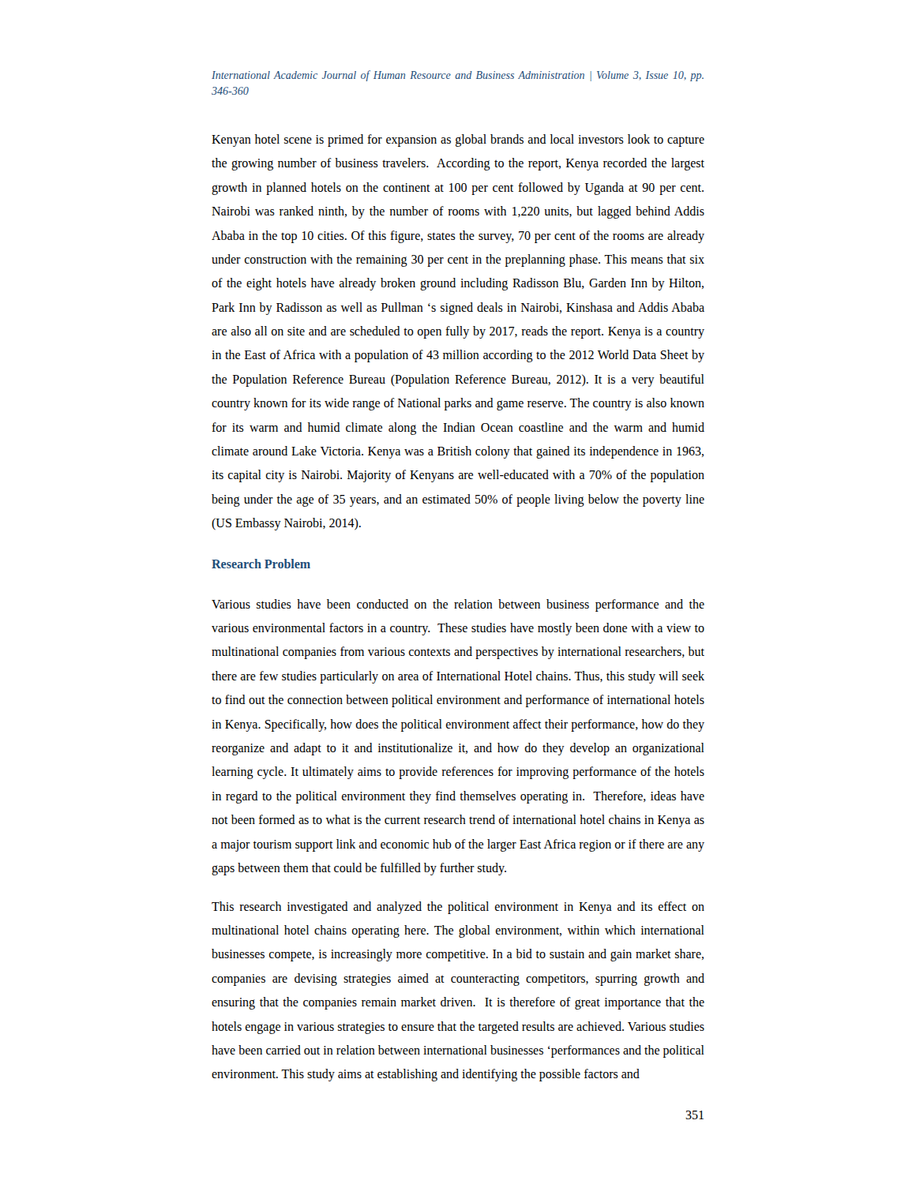International Academic Journal of Human Resource and Business Administration | Volume 3, Issue 10, pp. 346-360
Kenyan hotel scene is primed for expansion as global brands and local investors look to capture the growing number of business travelers. According to the report, Kenya recorded the largest growth in planned hotels on the continent at 100 per cent followed by Uganda at 90 per cent. Nairobi was ranked ninth, by the number of rooms with 1,220 units, but lagged behind Addis Ababa in the top 10 cities. Of this figure, states the survey, 70 per cent of the rooms are already under construction with the remaining 30 per cent in the preplanning phase. This means that six of the eight hotels have already broken ground including Radisson Blu, Garden Inn by Hilton, Park Inn by Radisson as well as Pullman ‘s signed deals in Nairobi, Kinshasa and Addis Ababa are also all on site and are scheduled to open fully by 2017, reads the report. Kenya is a country in the East of Africa with a population of 43 million according to the 2012 World Data Sheet by the Population Reference Bureau (Population Reference Bureau, 2012). It is a very beautiful country known for its wide range of National parks and game reserve. The country is also known for its warm and humid climate along the Indian Ocean coastline and the warm and humid climate around Lake Victoria. Kenya was a British colony that gained its independence in 1963, its capital city is Nairobi. Majority of Kenyans are well-educated with a 70% of the population being under the age of 35 years, and an estimated 50% of people living below the poverty line (US Embassy Nairobi, 2014).
Research Problem
Various studies have been conducted on the relation between business performance and the various environmental factors in a country. These studies have mostly been done with a view to multinational companies from various contexts and perspectives by international researchers, but there are few studies particularly on area of International Hotel chains. Thus, this study will seek to find out the connection between political environment and performance of international hotels in Kenya. Specifically, how does the political environment affect their performance, how do they reorganize and adapt to it and institutionalize it, and how do they develop an organizational learning cycle. It ultimately aims to provide references for improving performance of the hotels in regard to the political environment they find themselves operating in. Therefore, ideas have not been formed as to what is the current research trend of international hotel chains in Kenya as a major tourism support link and economic hub of the larger East Africa region or if there are any gaps between them that could be fulfilled by further study.
This research investigated and analyzed the political environment in Kenya and its effect on multinational hotel chains operating here. The global environment, within which international businesses compete, is increasingly more competitive. In a bid to sustain and gain market share, companies are devising strategies aimed at counteracting competitors, spurring growth and ensuring that the companies remain market driven. It is therefore of great importance that the hotels engage in various strategies to ensure that the targeted results are achieved. Various studies have been carried out in relation between international businesses ‘performances and the political environment. This study aims at establishing and identifying the possible factors and
351